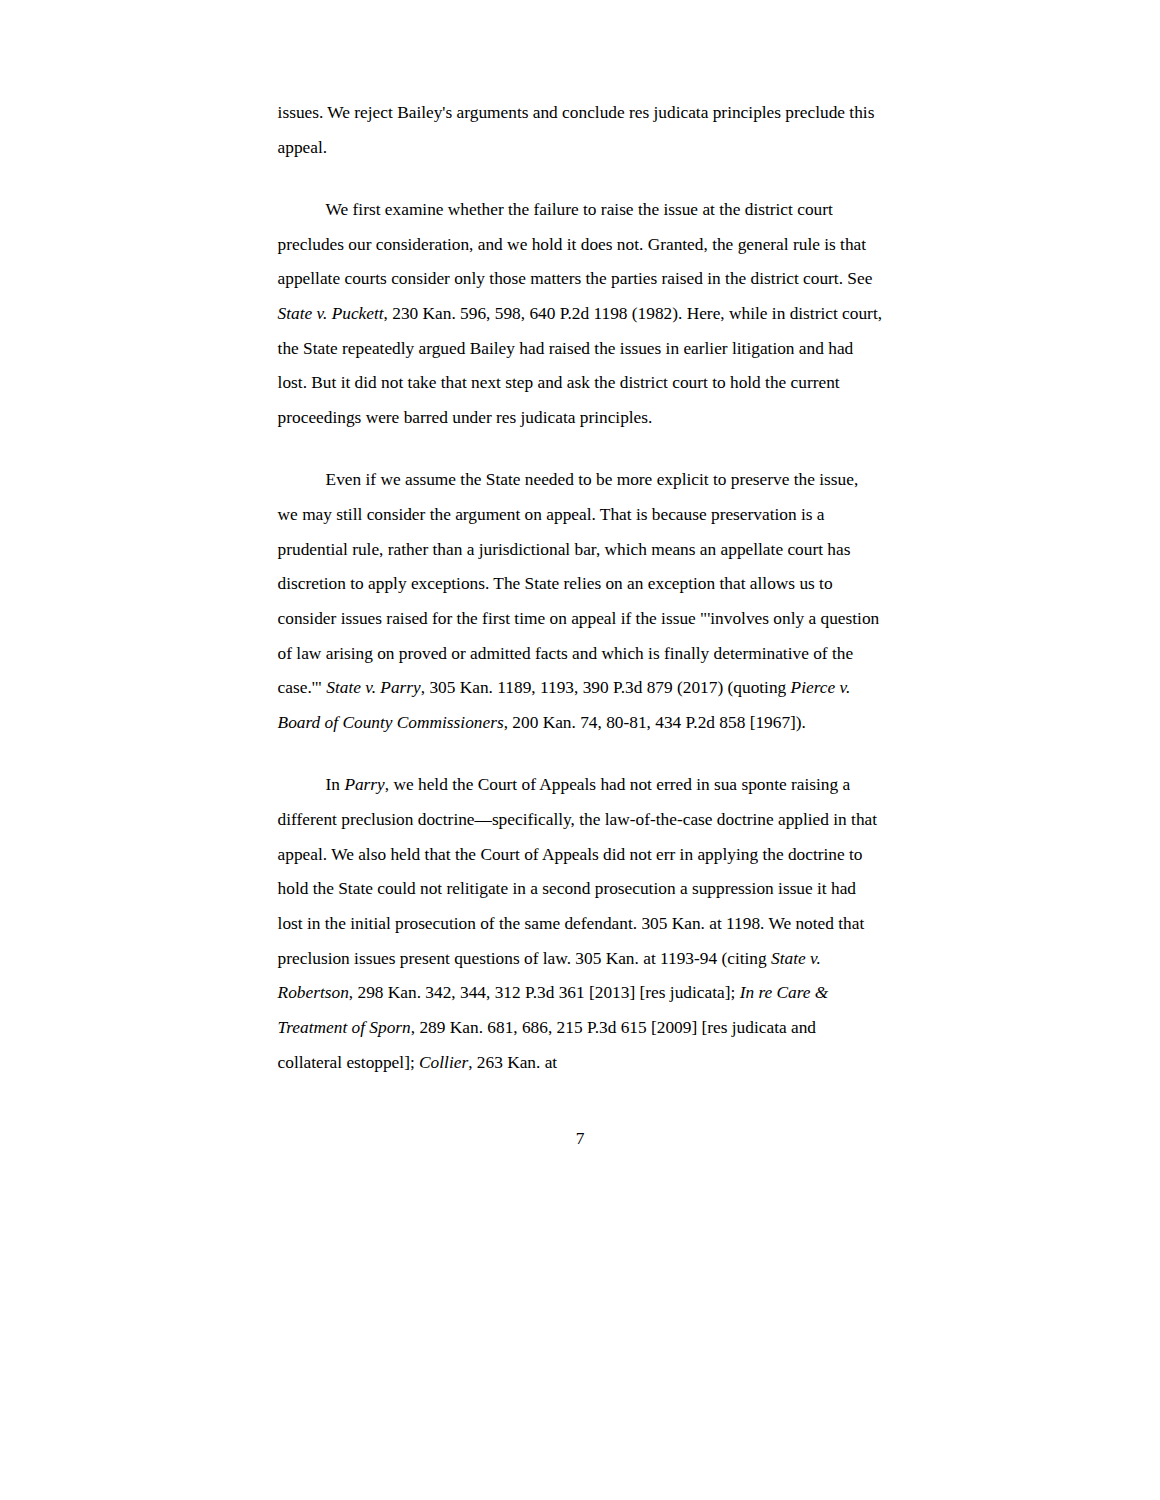issues. We reject Bailey's arguments and conclude res judicata principles preclude this appeal.
We first examine whether the failure to raise the issue at the district court precludes our consideration, and we hold it does not. Granted, the general rule is that appellate courts consider only those matters the parties raised in the district court. See State v. Puckett, 230 Kan. 596, 598, 640 P.2d 1198 (1982). Here, while in district court, the State repeatedly argued Bailey had raised the issues in earlier litigation and had lost. But it did not take that next step and ask the district court to hold the current proceedings were barred under res judicata principles.
Even if we assume the State needed to be more explicit to preserve the issue, we may still consider the argument on appeal. That is because preservation is a prudential rule, rather than a jurisdictional bar, which means an appellate court has discretion to apply exceptions. The State relies on an exception that allows us to consider issues raised for the first time on appeal if the issue "'involves only a question of law arising on proved or admitted facts and which is finally determinative of the case.'" State v. Parry, 305 Kan. 1189, 1193, 390 P.3d 879 (2017) (quoting Pierce v. Board of County Commissioners, 200 Kan. 74, 80-81, 434 P.2d 858 [1967]).
In Parry, we held the Court of Appeals had not erred in sua sponte raising a different preclusion doctrine—specifically, the law-of-the-case doctrine applied in that appeal. We also held that the Court of Appeals did not err in applying the doctrine to hold the State could not relitigate in a second prosecution a suppression issue it had lost in the initial prosecution of the same defendant. 305 Kan. at 1198. We noted that preclusion issues present questions of law. 305 Kan. at 1193-94 (citing State v. Robertson, 298 Kan. 342, 344, 312 P.3d 361 [2013] [res judicata]; In re Care & Treatment of Sporn, 289 Kan. 681, 686, 215 P.3d 615 [2009] [res judicata and collateral estoppel]; Collier, 263 Kan. at
7